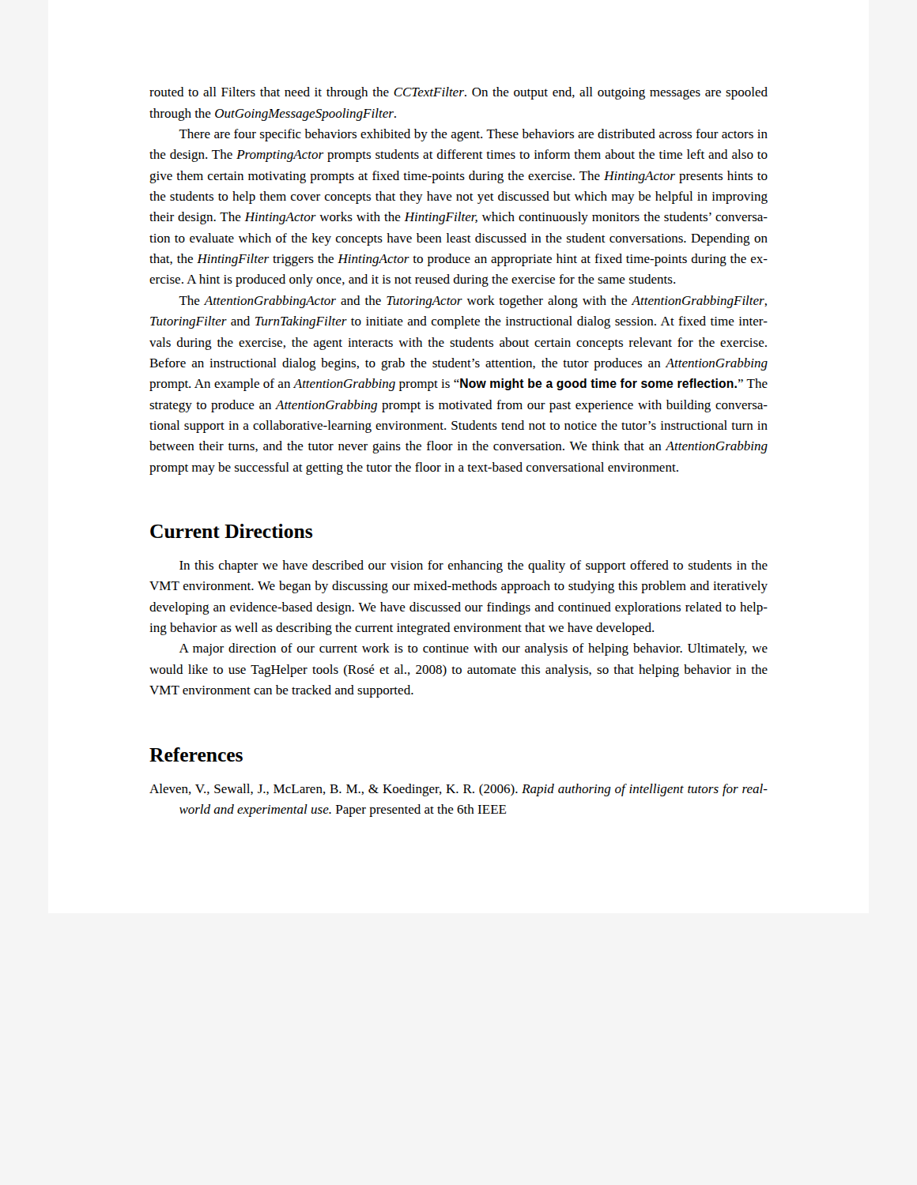routed to all Filters that need it through the CCTextFilter. On the output end, all outgoing messages are spooled through the OutGoingMessageSpoolingFilter.
There are four specific behaviors exhibited by the agent. These behaviors are distributed across four actors in the design. The PromptingActor prompts students at different times to inform them about the time left and also to give them certain motivating prompts at fixed time-points during the exercise. The HintingActor presents hints to the students to help them cover concepts that they have not yet discussed but which may be helpful in improving their design. The HintingActor works with the HintingFilter, which continuously monitors the students’ conversation to evaluate which of the key concepts have been least discussed in the student conversations. Depending on that, the HintingFilter triggers the HintingActor to produce an appropriate hint at fixed time-points during the exercise. A hint is produced only once, and it is not reused during the exercise for the same students.
The AttentionGrabbingActor and the TutoringActor work together along with the AttentionGrabbingFilter, TutoringFilter and TurnTakingFilter to initiate and complete the instructional dialog session. At fixed time intervals during the exercise, the agent interacts with the students about certain concepts relevant for the exercise. Before an instructional dialog begins, to grab the student’s attention, the tutor produces an AttentionGrabbing prompt. An example of an AttentionGrabbing prompt is “Now might be a good time for some reflection.” The strategy to produce an AttentionGrabbing prompt is motivated from our past experience with building conversational support in a collaborative-learning environment. Students tend not to notice the tutor’s instructional turn in between their turns, and the tutor never gains the floor in the conversation. We think that an AttentionGrabbing prompt may be successful at getting the tutor the floor in a text-based conversational environment.
Current Directions
In this chapter we have described our vision for enhancing the quality of support offered to students in the VMT environment. We began by discussing our mixed-methods approach to studying this problem and iteratively developing an evidence-based design. We have discussed our findings and continued explorations related to helping behavior as well as describing the current integrated environment that we have developed.
A major direction of our current work is to continue with our analysis of helping behavior. Ultimately, we would like to use TagHelper tools (Rosé et al., 2008) to automate this analysis, so that helping behavior in the VMT environment can be tracked and supported.
References
Aleven, V., Sewall, J., McLaren, B. M., & Koedinger, K. R. (2006). Rapid authoring of intelligent tutors for real-world and experimental use. Paper presented at the 6th IEEE